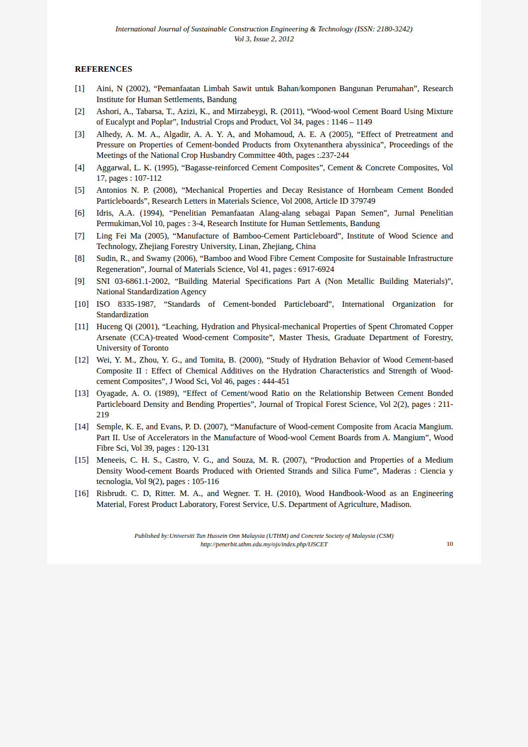International Journal of Sustainable Construction Engineering & Technology (ISSN: 2180-3242)
Vol 3, Issue 2, 2012
REFERENCES
[1] Aini, N (2002), “Pemanfaatan Limbah Sawit untuk Bahan/komponen Bangunan Perumahan”, Research Institute for Human Settlements, Bandung
[2] Ashori, A., Tabarsa, T., Azizi, K., and Mirzabeygi, R. (2011), “Wood-wool Cement Board Using Mixture of Eucalypt and Poplar”, Industrial Crops and Product, Vol 34, pages : 1146 – 1149
[3] Alhedy, A. M. A., Algadir, A. A. Y. A, and Mohamoud, A. E. A (2005), “Effect of Pretreatment and Pressure on Properties of Cement-bonded Products from Oxytenanthera abyssinica”, Proceedings of the Meetings of the National Crop Husbandry Committee 40th, pages :.237-244
[4] Aggarwal, L. K. (1995), “Bagasse-reinforced Cement Composites”, Cement & Concrete Composites, Vol 17, pages : 107-112
[5] Antonios N. P. (2008), “Mechanical Properties and Decay Resistance of Hornbeam Cement Bonded Particleboards”, Research Letters in Materials Science, Vol 2008, Article ID 379749
[6] Idris, A.A. (1994), “Penelitian Pemanfaatan Alang-alang sebagai Papan Semen”, Jurnal Penelitian Permukiman,Vol 10, pages : 3-4, Research Institute for Human Settlements, Bandung
[7] Ling Fei Ma (2005), “Manufacture of Bamboo-Cement Particleboard”, Institute of Wood Science and Technology, Zhejiang Forestry University, Linan, Zhejiang, China
[8] Sudin, R., and Swamy (2006), “Bamboo and Wood Fibre Cement Composite for Sustainable Infrastructure Regeneration”, Journal of Materials Science, Vol 41, pages : 6917-6924
[9] SNI 03-6861.1-2002, “Building Material Specifications Part A (Non Metallic Building Materials)”, National Standardization Agency
[10] ISO 8335-1987, “Standards of Cement-bonded Particleboard”, International Organization for Standardization
[11] Huceng Qi (2001), “Leaching, Hydration and Physical-mechanical Properties of Spent Chromated Copper Arsenate (CCA)-treated Wood-cement Composite”, Master Thesis, Graduate Department of Forestry, University of Toronto
[12] Wei, Y. M., Zhou, Y. G., and Tomita, B. (2000), “Study of Hydration Behavior of Wood Cement-based Composite II : Effect of Chemical Additives on the Hydration Characteristics and Strength of Wood-cement Composites”, J Wood Sci, Vol 46, pages : 444-451
[13] Oyagade, A. O. (1989), “Effect of Cement/wood Ratio on the Relationship Between Cement Bonded Particleboard Density and Bending Properties”, Journal of Tropical Forest Science, Vol 2(2), pages : 211-219
[14] Semple, K. E, and Evans, P. D. (2007), “Manufacture of Wood-cement Composite from Acacia Mangium. Part II. Use of Accelerators in the Manufacture of Wood-wool Cement Boards from A. Mangium”, Wood Fibre Sci, Vol 39, pages : 120-131
[15] Meneeis, C. H. S., Castro, V. G., and Souza, M. R. (2007), “Production and Properties of a Medium Density Wood-cement Boards Produced with Oriented Strands and Silica Fume”, Maderas : Ciencia y tecnologia, Vol 9(2), pages : 105-116
[16] Risbrudt. C. D, Ritter. M. A., and Wegner. T. H. (2010), Wood Handbook-Wood as an Engineering Material, Forest Product Laboratory, Forest Service, U.S. Department of Agriculture, Madison.
Published by:Universiti Tun Hussein Onn Malaysia (UTHM) and Concrete Society of Malaysia (CSM)
http://penerbit.uthm.edu.my/ojs/index.php/IJSCET 10